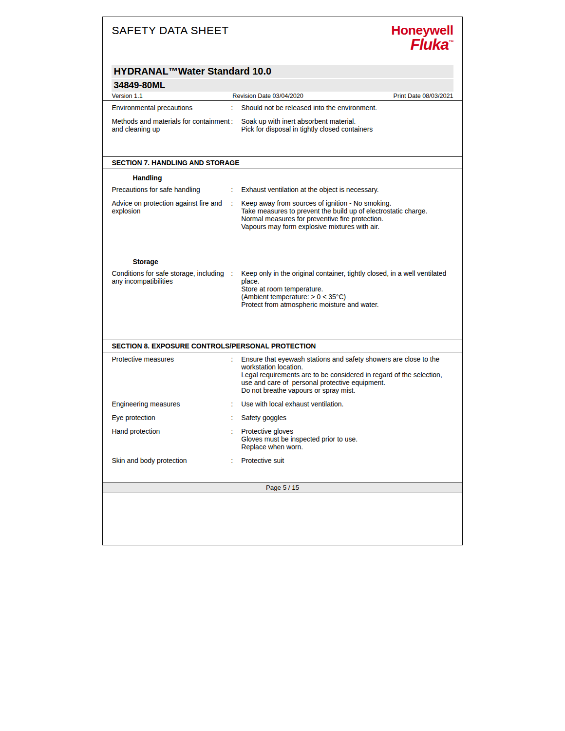SAFETY DATA SHEET
Honeywell
Fluka™
HYDRANAL™Water Standard 10.0 34849-80ML
Version 1.1 Revision Date 03/04/2020 Print Date 08/03/2021
| Environmental precautions | : | Should not be released into the environment. |
| Methods and materials for containment and cleaning up | : | Soak up with inert absorbent material. Pick for disposal in tightly closed containers |
SECTION 7. HANDLING AND STORAGE
Handling
| Precautions for safe handling | : | Exhaust ventilation at the object is necessary. |
| Advice on protection against fire and explosion | : | Keep away from sources of ignition - No smoking. Take measures to prevent the build up of electrostatic charge. Normal measures for preventive fire protection. Vapours may form explosive mixtures with air. |
Storage
| Conditions for safe storage, including any incompatibilities | : | Keep only in the original container, tightly closed, in a well ventilated place. Store at room temperature. (Ambient temperature: > 0 < 35°C) Protect from atmospheric moisture and water. |
SECTION 8. EXPOSURE CONTROLS/PERSONAL PROTECTION
| Protective measures | : | Ensure that eyewash stations and safety showers are close to the workstation location. Legal requirements are to be considered in regard of the selection, use and care of personal protective equipment. Do not breathe vapours or spray mist. |
| Engineering measures | : | Use with local exhaust ventilation. |
| Eye protection | : | Safety goggles |
| Hand protection | : | Protective gloves Gloves must be inspected prior to use. Replace when worn. |
| Skin and body protection | : | Protective suit |
Page 5 / 15